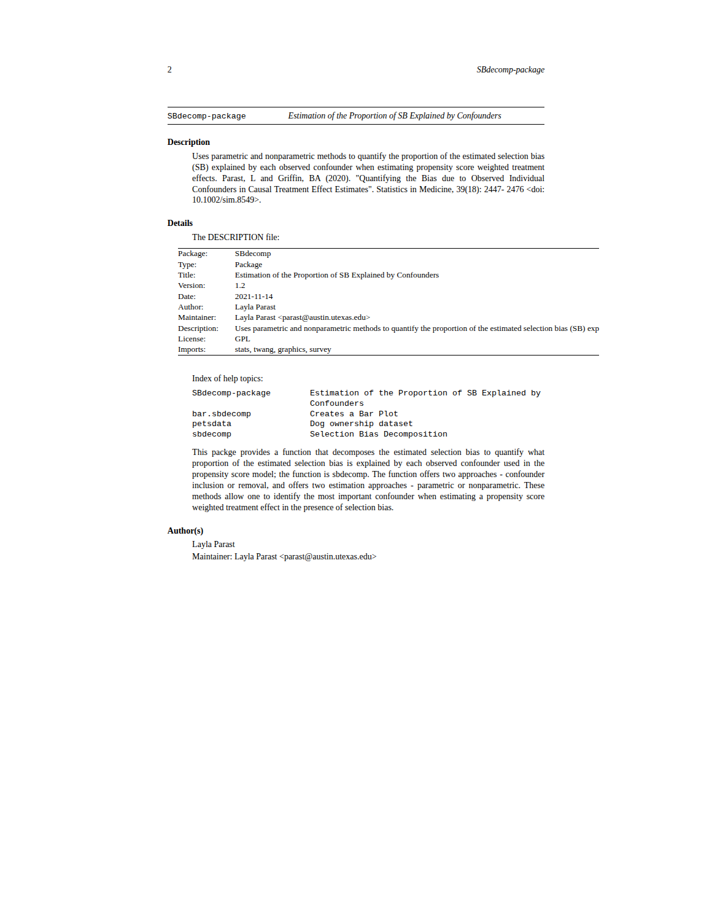2 SBdecomp-package
SBdecomp-package
Estimation of the Proportion of SB Explained by Confounders
Description
Uses parametric and nonparametric methods to quantify the proportion of the estimated selection bias (SB) explained by each observed confounder when estimating propensity score weighted treatment effects. Parast, L and Griffin, BA (2020). "Quantifying the Bias due to Observed Individual Confounders in Causal Treatment Effect Estimates". Statistics in Medicine, 39(18): 2447- 2476 <doi: 10.1002/sim.8549>.
Details
The DESCRIPTION file:
| Package: | SBdecomp |
| Type: | Package |
| Title: | Estimation of the Proportion of SB Explained by Confounders |
| Version: | 1.2 |
| Date: | 2021-11-14 |
| Author: | Layla Parast |
| Maintainer: | Layla Parast <parast@austin.utexas.edu> |
| Description: | Uses parametric and nonparametric methods to quantify the proportion of the estimated selection bias (SB) exp |
| License: | GPL |
| Imports: | stats, twang, graphics, survey |
Index of help topics:
SBdecomp-package        Estimation of the Proportion of SB Explained by
                        Confounders
bar.sbdecomp            Creates a Bar Plot
petsdata                Dog ownership dataset
sbdecomp                Selection Bias Decomposition
This packge provides a function that decomposes the estimated selection bias to quantify what proportion of the estimated selection bias is explained by each observed confounder used in the propensity score model; the function is sbdecomp. The function offers two approaches - confounder inclusion or removal, and offers two estimation approaches - parametric or nonparametric. These methods allow one to identify the most important confounder when estimating a propensity score weighted treatment effect in the presence of selection bias.
Author(s)
Layla Parast
Maintainer: Layla Parast <parast@austin.utexas.edu>